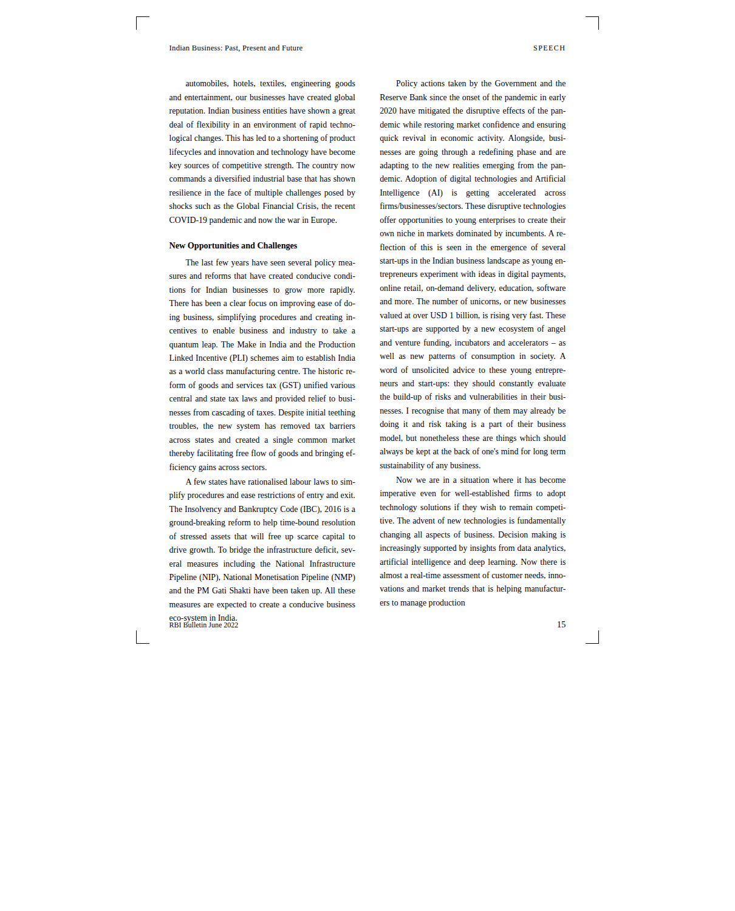Indian Business: Past, Present and Future
SPEECH
automobiles, hotels, textiles, engineering goods and entertainment, our businesses have created global reputation. Indian business entities have shown a great deal of flexibility in an environment of rapid technological changes. This has led to a shortening of product lifecycles and innovation and technology have become key sources of competitive strength. The country now commands a diversified industrial base that has shown resilience in the face of multiple challenges posed by shocks such as the Global Financial Crisis, the recent COVID-19 pandemic and now the war in Europe.
New Opportunities and Challenges
The last few years have seen several policy measures and reforms that have created conducive conditions for Indian businesses to grow more rapidly. There has been a clear focus on improving ease of doing business, simplifying procedures and creating incentives to enable business and industry to take a quantum leap. The Make in India and the Production Linked Incentive (PLI) schemes aim to establish India as a world class manufacturing centre. The historic reform of goods and services tax (GST) unified various central and state tax laws and provided relief to businesses from cascading of taxes. Despite initial teething troubles, the new system has removed tax barriers across states and created a single common market thereby facilitating free flow of goods and bringing efficiency gains across sectors.
A few states have rationalised labour laws to simplify procedures and ease restrictions of entry and exit. The Insolvency and Bankruptcy Code (IBC), 2016 is a ground-breaking reform to help time-bound resolution of stressed assets that will free up scarce capital to drive growth. To bridge the infrastructure deficit, several measures including the National Infrastructure Pipeline (NIP), National Monetisation Pipeline (NMP) and the PM Gati Shakti have been taken up. All these measures are expected to create a conducive business eco-system in India.
Policy actions taken by the Government and the Reserve Bank since the onset of the pandemic in early 2020 have mitigated the disruptive effects of the pandemic while restoring market confidence and ensuring quick revival in economic activity. Alongside, businesses are going through a redefining phase and are adapting to the new realities emerging from the pandemic. Adoption of digital technologies and Artificial Intelligence (AI) is getting accelerated across firms/businesses/sectors. These disruptive technologies offer opportunities to young enterprises to create their own niche in markets dominated by incumbents. A reflection of this is seen in the emergence of several start-ups in the Indian business landscape as young entrepreneurs experiment with ideas in digital payments, online retail, on-demand delivery, education, software and more. The number of unicorns, or new businesses valued at over USD 1 billion, is rising very fast. These start-ups are supported by a new ecosystem of angel and venture funding, incubators and accelerators – as well as new patterns of consumption in society. A word of unsolicited advice to these young entrepreneurs and start-ups: they should constantly evaluate the build-up of risks and vulnerabilities in their businesses. I recognise that many of them may already be doing it and risk taking is a part of their business model, but nonetheless these are things which should always be kept at the back of one's mind for long term sustainability of any business.
Now we are in a situation where it has become imperative even for well-established firms to adopt technology solutions if they wish to remain competitive. The advent of new technologies is fundamentally changing all aspects of business. Decision making is increasingly supported by insights from data analytics, artificial intelligence and deep learning. Now there is almost a real-time assessment of customer needs, innovations and market trends that is helping manufacturers to manage production
RBI Bulletin June 2022
15